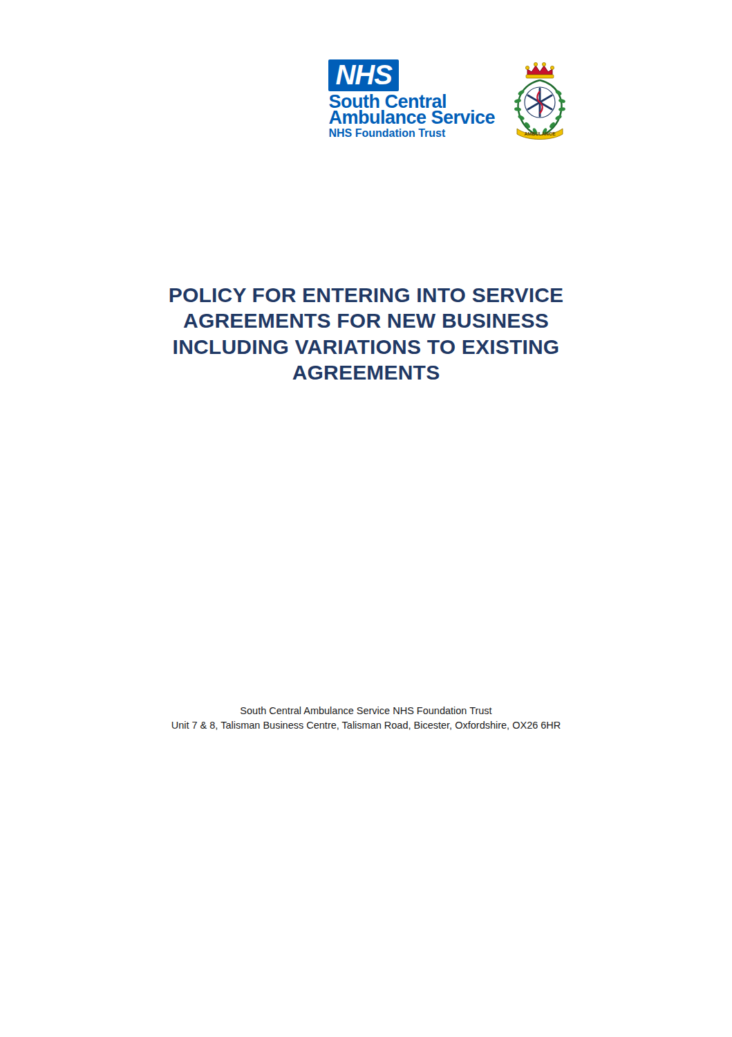NHS
South Central
Ambulance Service
NHS Foundation Trust
AMBULANCE
POLICY FOR ENTERING INTO SERVICE AGREEMENTS FOR NEW BUSINESS INCLUDING VARIATIONS TO EXISTING AGREEMENTS
South Central Ambulance Service NHS Foundation Trust
Unit 7 & 8, Talisman Business Centre, Talisman Road, Bicester, Oxfordshire, OX26 6HR